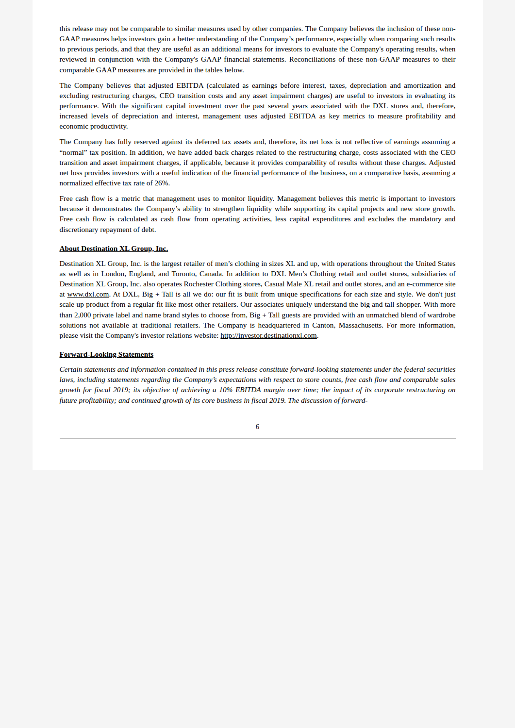this release may not be comparable to similar measures used by other companies. The Company believes the inclusion of these non-GAAP measures helps investors gain a better understanding of the Company’s performance, especially when comparing such results to previous periods, and that they are useful as an additional means for investors to evaluate the Company's operating results, when reviewed in conjunction with the Company's GAAP financial statements. Reconciliations of these non-GAAP measures to their comparable GAAP measures are provided in the tables below.
The Company believes that adjusted EBITDA (calculated as earnings before interest, taxes, depreciation and amortization and excluding restructuring charges, CEO transition costs and any asset impairment charges) are useful to investors in evaluating its performance. With the significant capital investment over the past several years associated with the DXL stores and, therefore, increased levels of depreciation and interest, management uses adjusted EBITDA as key metrics to measure profitability and economic productivity.
The Company has fully reserved against its deferred tax assets and, therefore, its net loss is not reflective of earnings assuming a “normal” tax position. In addition, we have added back charges related to the restructuring charge, costs associated with the CEO transition and asset impairment charges, if applicable, because it provides comparability of results without these charges. Adjusted net loss provides investors with a useful indication of the financial performance of the business, on a comparative basis, assuming a normalized effective tax rate of 26%.
Free cash flow is a metric that management uses to monitor liquidity. Management believes this metric is important to investors because it demonstrates the Company’s ability to strengthen liquidity while supporting its capital projects and new store growth. Free cash flow is calculated as cash flow from operating activities, less capital expenditures and excludes the mandatory and discretionary repayment of debt.
About Destination XL Group, Inc.
Destination XL Group, Inc. is the largest retailer of men’s clothing in sizes XL and up, with operations throughout the United States as well as in London, England, and Toronto, Canada. In addition to DXL Men’s Clothing retail and outlet stores, subsidiaries of Destination XL Group, Inc. also operates Rochester Clothing stores, Casual Male XL retail and outlet stores, and an e-commerce site at www.dxl.com. At DXL, Big + Tall is all we do: our fit is built from unique specifications for each size and style. We don't just scale up product from a regular fit like most other retailers. Our associates uniquely understand the big and tall shopper. With more than 2,000 private label and name brand styles to choose from, Big + Tall guests are provided with an unmatched blend of wardrobe solutions not available at traditional retailers. The Company is headquartered in Canton, Massachusetts. For more information, please visit the Company's investor relations website: http://investor.destinationxl.com.
Forward-Looking Statements
Certain statements and information contained in this press release constitute forward-looking statements under the federal securities laws, including statements regarding the Company’s expectations with respect to store counts, free cash flow and comparable sales growth for fiscal 2019; its objective of achieving a 10% EBITDA margin over time; the impact of its corporate restructuring on future profitability; and continued growth of its core business in fiscal 2019. The discussion of forward-
6